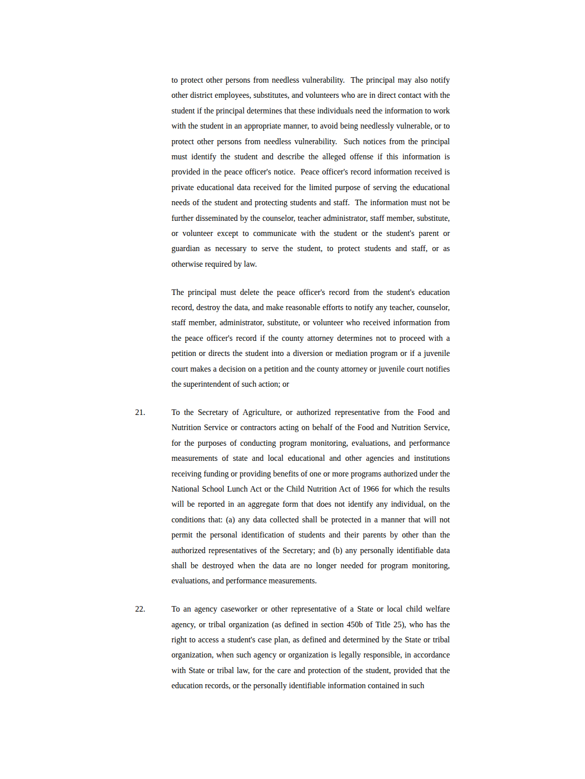to protect other persons from needless vulnerability. The principal may also notify other district employees, substitutes, and volunteers who are in direct contact with the student if the principal determines that these individuals need the information to work with the student in an appropriate manner, to avoid being needlessly vulnerable, or to protect other persons from needless vulnerability. Such notices from the principal must identify the student and describe the alleged offense if this information is provided in the peace officer's notice. Peace officer's record information received is private educational data received for the limited purpose of serving the educational needs of the student and protecting students and staff. The information must not be further disseminated by the counselor, teacher administrator, staff member, substitute, or volunteer except to communicate with the student or the student's parent or guardian as necessary to serve the student, to protect students and staff, or as otherwise required by law.
The principal must delete the peace officer's record from the student's education record, destroy the data, and make reasonable efforts to notify any teacher, counselor, staff member, administrator, substitute, or volunteer who received information from the peace officer's record if the county attorney determines not to proceed with a petition or directs the student into a diversion or mediation program or if a juvenile court makes a decision on a petition and the county attorney or juvenile court notifies the superintendent of such action; or
21.
To the Secretary of Agriculture, or authorized representative from the Food and Nutrition Service or contractors acting on behalf of the Food and Nutrition Service, for the purposes of conducting program monitoring, evaluations, and performance measurements of state and local educational and other agencies and institutions receiving funding or providing benefits of one or more programs authorized under the National School Lunch Act or the Child Nutrition Act of 1966 for which the results will be reported in an aggregate form that does not identify any individual, on the conditions that: (a) any data collected shall be protected in a manner that will not permit the personal identification of students and their parents by other than the authorized representatives of the Secretary; and (b) any personally identifiable data shall be destroyed when the data are no longer needed for program monitoring, evaluations, and performance measurements.
22.
To an agency caseworker or other representative of a State or local child welfare agency, or tribal organization (as defined in section 450b of Title 25), who has the right to access a student's case plan, as defined and determined by the State or tribal organization, when such agency or organization is legally responsible, in accordance with State or tribal law, for the care and protection of the student, provided that the education records, or the personally identifiable information contained in such